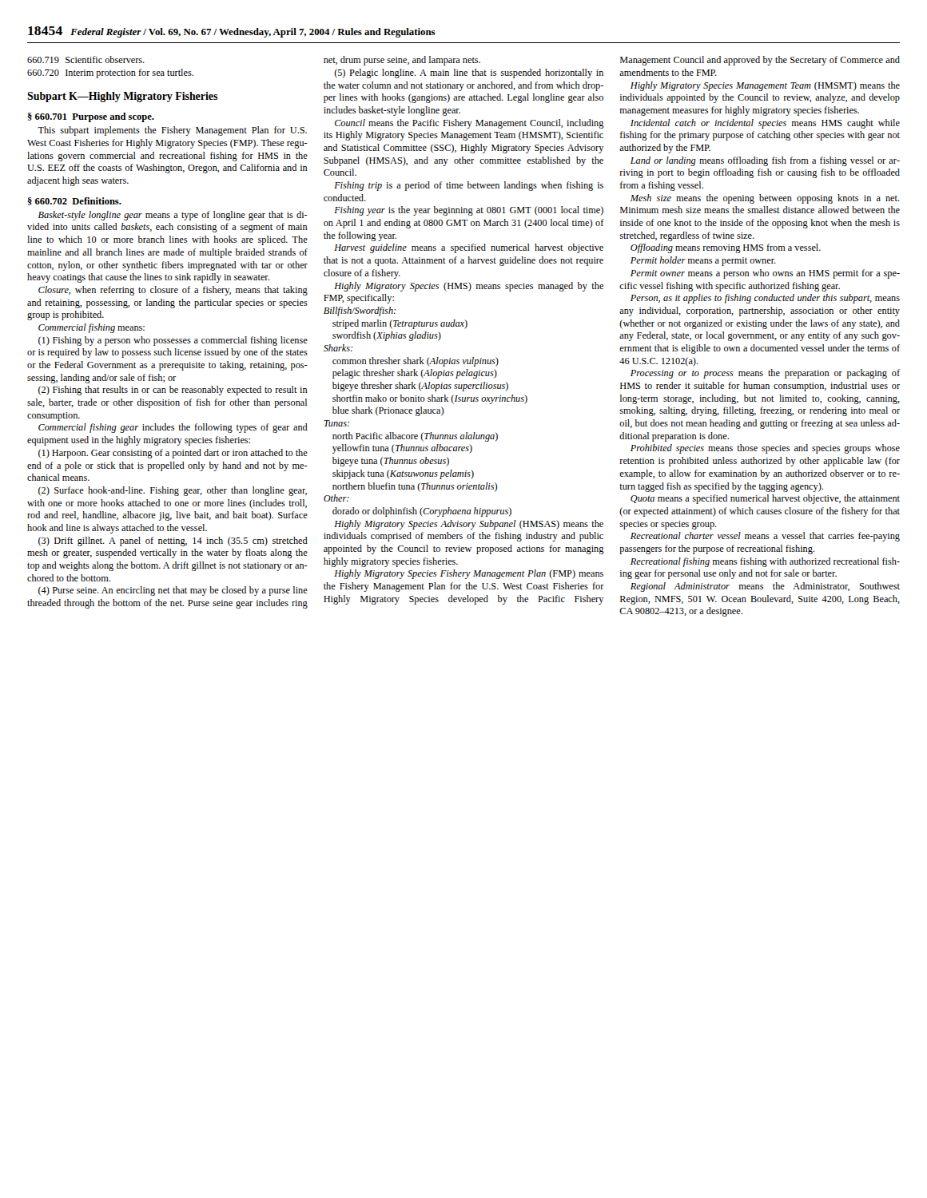18454 Federal Register / Vol. 69, No. 67 / Wednesday, April 7, 2004 / Rules and Regulations
660.719 Scientific observers.
660.720 Interim protection for sea turtles.
Subpart K—Highly Migratory Fisheries
§ 660.701 Purpose and scope.
This subpart implements the Fishery Management Plan for U.S. West Coast Fisheries for Highly Migratory Species (FMP). These regulations govern commercial and recreational fishing for HMS in the U.S. EEZ off the coasts of Washington, Oregon, and California and in adjacent high seas waters.
§ 660.702 Definitions.
Basket-style longline gear means a type of longline gear that is divided into units called baskets, each consisting of a segment of main line to which 10 or more branch lines with hooks are spliced. The mainline and all branch lines are made of multiple braided strands of cotton, nylon, or other synthetic fibers impregnated with tar or other heavy coatings that cause the lines to sink rapidly in seawater.
Closure, when referring to closure of a fishery, means that taking and retaining, possessing, or landing the particular species or species group is prohibited.
Commercial fishing means:
(1) Fishing by a person who possesses a commercial fishing license or is required by law to possess such license issued by one of the states or the Federal Government as a prerequisite to taking, retaining, possessing, landing and/or sale of fish; or
(2) Fishing that results in or can be reasonably expected to result in sale, barter, trade or other disposition of fish for other than personal consumption.
Commercial fishing gear includes the following types of gear and equipment used in the highly migratory species fisheries:
(1) Harpoon. Gear consisting of a pointed dart or iron attached to the end of a pole or stick that is propelled only by hand and not by mechanical means.
(2) Surface hook-and-line. Fishing gear, other than longline gear, with one or more hooks attached to one or more lines (includes troll, rod and reel, handline, albacore jig, live bait, and bait boat). Surface hook and line is always attached to the vessel.
(3) Drift gillnet. A panel of netting, 14 inch (35.5 cm) stretched mesh or greater, suspended vertically in the water by floats along the top and weights along the bottom. A drift gillnet is not stationary or anchored to the bottom.
(4) Purse seine. An encircling net that may be closed by a purse line threaded through the bottom of the net. Purse seine gear includes ring net, drum purse seine, and lampara nets.
(5) Pelagic longline. A main line that is suspended horizontally in the water column and not stationary or anchored, and from which dropper lines with hooks (gangions) are attached. Legal longline gear also includes basket-style longline gear.
Council means the Pacific Fishery Management Council, including its Highly Migratory Species Management Team (HMSMT), Scientific and Statistical Committee (SSC), Highly Migratory Species Advisory Subpanel (HMSAS), and any other committee established by the Council.
Fishing trip is a period of time between landings when fishing is conducted.
Fishing year is the year beginning at 0801 GMT (0001 local time) on April 1 and ending at 0800 GMT on March 31 (2400 local time) of the following year.
Harvest guideline means a specified numerical harvest objective that is not a quota. Attainment of a harvest guideline does not require closure of a fishery.
Highly Migratory Species (HMS) means species managed by the FMP, specifically:
Billfish/Swordfish:
striped marlin (Tetrapturus audax)
swordfish (Xiphias gladius)
Sharks:
common thresher shark (Alopias vulpinus)
pelagic thresher shark (Alopias pelagicus)
bigeye thresher shark (Alopias superciliosus)
shortfin mako or bonito shark (Isurus oxyrinchus)
blue shark (Prionace glauca)
Tunas:
north Pacific albacore (Thunnus alalunga)
yellowfin tuna (Thunnus albacares)
bigeye tuna (Thunnus obesus)
skipjack tuna (Katsuwonus pelamis)
northern bluefin tuna (Thunnus orientalis)
Other:
dorado or dolphinfish (Coryphaena hippurus)
Highly Migratory Species Advisory Subpanel (HMSAS) means the individuals comprised of members of the fishing industry and public appointed by the Council to review proposed actions for managing highly migratory species fisheries.
Highly Migratory Species Fishery Management Plan (FMP) means the Fishery Management Plan for the U.S. West Coast Fisheries for Highly Migratory Species developed by the Pacific Fishery Management Council and approved by the Secretary of Commerce and amendments to the FMP.
Highly Migratory Species Management Team (HMSMT) means the individuals appointed by the Council to review, analyze, and develop management measures for highly migratory species fisheries.
Incidental catch or incidental species means HMS caught while fishing for the primary purpose of catching other species with gear not authorized by the FMP.
Land or landing means offloading fish from a fishing vessel or arriving in port to begin offloading fish or causing fish to be offloaded from a fishing vessel.
Mesh size means the opening between opposing knots in a net. Minimum mesh size means the smallest distance allowed between the inside of one knot to the inside of the opposing knot when the mesh is stretched, regardless of twine size.
Offloading means removing HMS from a vessel.
Permit holder means a permit owner.
Permit owner means a person who owns an HMS permit for a specific vessel fishing with specific authorized fishing gear.
Person, as it applies to fishing conducted under this subpart, means any individual, corporation, partnership, association or other entity (whether or not organized or existing under the laws of any state), and any Federal, state, or local government, or any entity of any such government that is eligible to own a documented vessel under the terms of 46 U.S.C. 12102(a).
Processing or to process means the preparation or packaging of HMS to render it suitable for human consumption, industrial uses or long-term storage, including, but not limited to, cooking, canning, smoking, salting, drying, filleting, freezing, or rendering into meal or oil, but does not mean heading and gutting or freezing at sea unless additional preparation is done.
Prohibited species means those species and species groups whose retention is prohibited unless authorized by other applicable law (for example, to allow for examination by an authorized observer or to return tagged fish as specified by the tagging agency).
Quota means a specified numerical harvest objective, the attainment (or expected attainment) of which causes closure of the fishery for that species or species group.
Recreational charter vessel means a vessel that carries fee-paying passengers for the purpose of recreational fishing.
Recreational fishing means fishing with authorized recreational fishing gear for personal use only and not for sale or barter.
Regional Administrator means the Administrator, Southwest Region, NMFS, 501 W. Ocean Boulevard, Suite 4200, Long Beach, CA 90802–4213, or a designee.